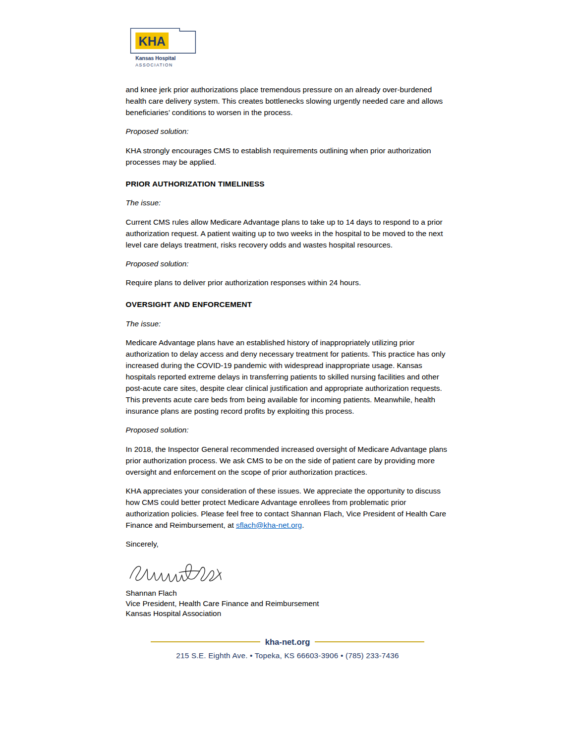KHA Kansas Hospital ASSOCIATION
and knee jerk prior authorizations place tremendous pressure on an already over-burdened health care delivery system. This creates bottlenecks slowing urgently needed care and allows beneficiaries’ conditions to worsen in the process.
Proposed solution:
KHA strongly encourages CMS to establish requirements outlining when prior authorization processes may be applied.
Prior Authorization Timeliness
The issue:
Current CMS rules allow Medicare Advantage plans to take up to 14 days to respond to a prior authorization request. A patient waiting up to two weeks in the hospital to be moved to the next level care delays treatment, risks recovery odds and wastes hospital resources.
Proposed solution:
Require plans to deliver prior authorization responses within 24 hours.
Oversight and Enforcement
The issue:
Medicare Advantage plans have an established history of inappropriately utilizing prior authorization to delay access and deny necessary treatment for patients. This practice has only increased during the COVID-19 pandemic with widespread inappropriate usage. Kansas hospitals reported extreme delays in transferring patients to skilled nursing facilities and other post-acute care sites, despite clear clinical justification and appropriate authorization requests. This prevents acute care beds from being available for incoming patients. Meanwhile, health insurance plans are posting record profits by exploiting this process.
Proposed solution:
In 2018, the Inspector General recommended increased oversight of Medicare Advantage plans prior authorization process. We ask CMS to be on the side of patient care by providing more oversight and enforcement on the scope of prior authorization practices.
KHA appreciates your consideration of these issues. We appreciate the opportunity to discuss how CMS could better protect Medicare Advantage enrollees from problematic prior authorization policies. Please feel free to contact Shannan Flach, Vice President of Health Care Finance and Reimbursement, at sflach@kha-net.org.
Sincerely,
Shannan Flach
Vice President, Health Care Finance and Reimbursement
Kansas Hospital Association
kha-net.org
215 S.E. Eighth Ave. • Topeka, KS 66603-3906 • (785) 233-7436